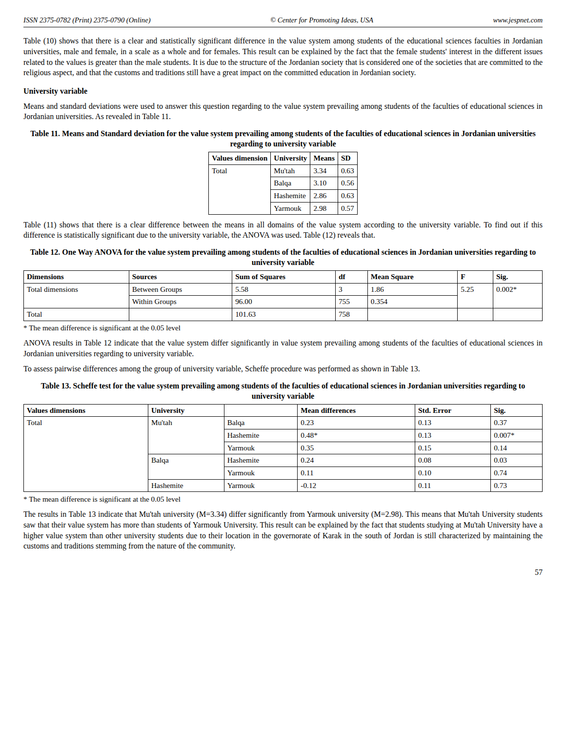ISSN 2375-0782 (Print) 2375-0790 (Online) © Center for Promoting Ideas, USA www.jespnet.com
Table (10) shows that there is a clear and statistically significant difference in the value system among students of the educational sciences faculties in Jordanian universities, male and female, in a scale as a whole and for females. This result can be explained by the fact that the female students' interest in the different issues related to the values is greater than the male students. It is due to the structure of the Jordanian society that is considered one of the societies that are committed to the religious aspect, and that the customs and traditions still have a great impact on the committed education in Jordanian society.
University variable
Means and standard deviations were used to answer this question regarding to the value system prevailing among students of the faculties of educational sciences in Jordanian universities. As revealed in Table 11.
Table 11. Means and Standard deviation for the value system prevailing among students of the faculties of educational sciences in Jordanian universities regarding to university variable
| Values dimension | University | Means | SD |
| --- | --- | --- | --- |
| Total | Mu'tah | 3.34 | 0.63 |
| Balqa | 3.10 | 0.56 |
| Hashemite | 2.86 | 0.63 |
| Yarmouk | 2.98 | 0.57 |
Table (11) shows that there is a clear difference between the means in all domains of the value system according to the university variable. To find out if this difference is statistically significant due to the university variable, the ANOVA was used. Table (12) reveals that.
Table 12. One Way ANOVA for the value system prevailing among students of the faculties of educational sciences in Jordanian universities regarding to university variable
| Dimensions | Sources | Sum of Squares | df | Mean Square | F | Sig. |
| --- | --- | --- | --- | --- | --- | --- |
| Total dimensions | Between Groups | 5.58 | 3 | 1.86 | 5.25 | 0.002* |
| Within Groups | 96.00 | 755 | 0.354 |
| Total | | 101.63 | 758 | | | |
* The mean difference is significant at the 0.05 level
ANOVA results in Table 12 indicate that the value system differ significantly in value system prevailing among students of the faculties of educational sciences in Jordanian universities regarding to university variable.
To assess pairwise differences among the group of university variable, Scheffe procedure was performed as shown in Table 13.
Table 13. Scheffe test for the value system prevailing among students of the faculties of educational sciences in Jordanian universities regarding to university variable
| Values dimensions | University | | Mean differences | Std. Error | Sig. |
| --- | --- | --- | --- | --- | --- |
| Total | Mu'tah | Balqa | 0.23 | 0.13 | 0.37 |
| Hashemite | 0.48* | 0.13 | 0.007* |
| Yarmouk | 0.35 | 0.15 | 0.14 |
| Balqa | Hashemite | 0.24 | 0.08 | 0.03 |
| Yarmouk | 0.11 | 0.10 | 0.74 |
| Hashemite | Yarmouk | -0.12 | 0.11 | 0.73 |
* The mean difference is significant at the 0.05 level
The results in Table 13 indicate that Mu'tah university (M=3.34) differ significantly from Yarmouk university (M=2.98). This means that Mu'tah University students saw that their value system has more than students of Yarmouk University. This result can be explained by the fact that students studying at Mu'tah University have a higher value system than other university students due to their location in the governorate of Karak in the south of Jordan is still characterized by maintaining the customs and traditions stemming from the nature of the community.
57